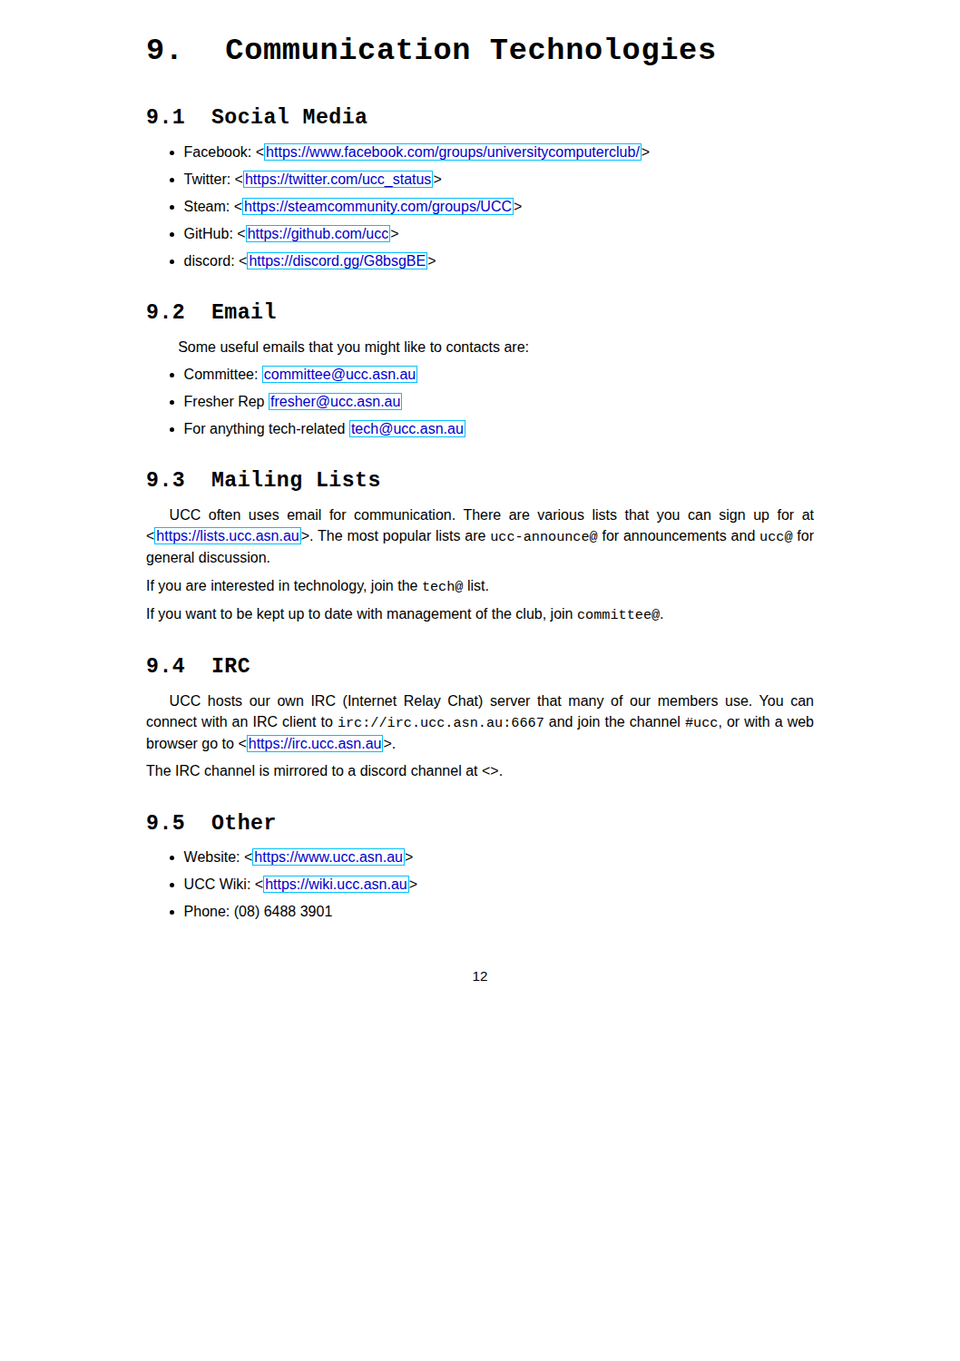9. Communication Technologies
9.1 Social Media
Facebook: <https://www.facebook.com/groups/universitycomputerclub/>
Twitter: <https://twitter.com/ucc_status>
Steam: <https://steamcommunity.com/groups/UCC>
GitHub: <https://github.com/ucc>
discord: <https://discord.gg/G8bsgBE>
9.2 Email
Some useful emails that you might like to contacts are:
Committee: committee@ucc.asn.au
Fresher Rep fresher@ucc.asn.au
For anything tech-related tech@ucc.asn.au
9.3 Mailing Lists
UCC often uses email for communication. There are various lists that you can sign up for at <https://lists.ucc.asn.au>. The most popular lists are ucc-announce@ for announcements and ucc@ for general discussion.
If you are interested in technology, join the tech@ list.
If you want to be kept up to date with management of the club, join committee@.
9.4 IRC
UCC hosts our own IRC (Internet Relay Chat) server that many of our members use. You can connect with an IRC client to irc://irc.ucc.asn.au:6667 and join the channel #ucc, or with a web browser go to <https://irc.ucc.asn.au>.
The IRC channel is mirrored to a discord channel at <>.
9.5 Other
Website: <https://www.ucc.asn.au>
UCC Wiki: <https://wiki.ucc.asn.au>
Phone: (08) 6488 3901
12